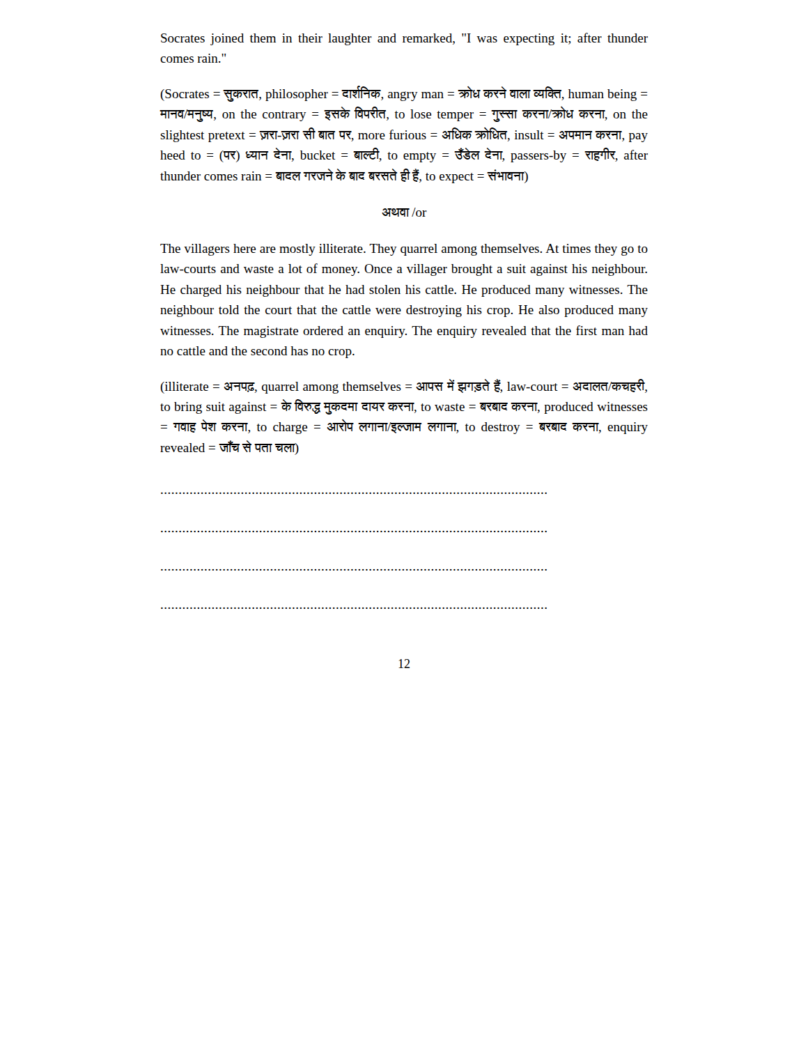Socrates joined them in their laughter and remarked, "I was expecting it; after thunder comes rain."
(Socrates = सुकरात, philosopher = दार्शनिक, angry man = क्रोध करने वाला व्यक्ति, human being = मानव/मनुष्य, on the contrary = इसके विपरीत, to lose temper = गुस्सा करना/क्रोध करना, on the slightest pretext = ज़रा-ज़रा सी बात पर, more furious = अधिक क्रोधित, insult = अपमान करना, pay heed to = (पर) ध्यान देना, bucket = बाल्टी, to empty = उँडेल देना, passers-by = राहगीर, after thunder comes rain = बादल गरजने के बाद बरसते ही हैं, to expect = संभावना)
अथवा /or
The villagers here are mostly illiterate. They quarrel among themselves. At times they go to law-courts and waste a lot of money. Once a villager brought a suit against his neighbour. He charged his neighbour that he had stolen his cattle. He produced many witnesses. The neighbour told the court that the cattle were destroying his crop. He also produced many witnesses. The magistrate ordered an enquiry. The enquiry revealed that the first man had no cattle and the second has no crop.
(illiterate = अनपढ़, quarrel among themselves = आपस में झगड़ते हैं, law-court = अदालत/कचहरी, to bring suit against = के विरुद्ध मुकदमा दायर करना, to waste = बरबाद करना, produced witnesses = गवाह पेश करना, to charge = आरोप लगाना/इल्जाम लगाना, to destroy = बरबाद करना, enquiry revealed = जाँच से पता चला)
..........................................................................................................
..........................................................................................................
..........................................................................................................
..........................................................................................................
12